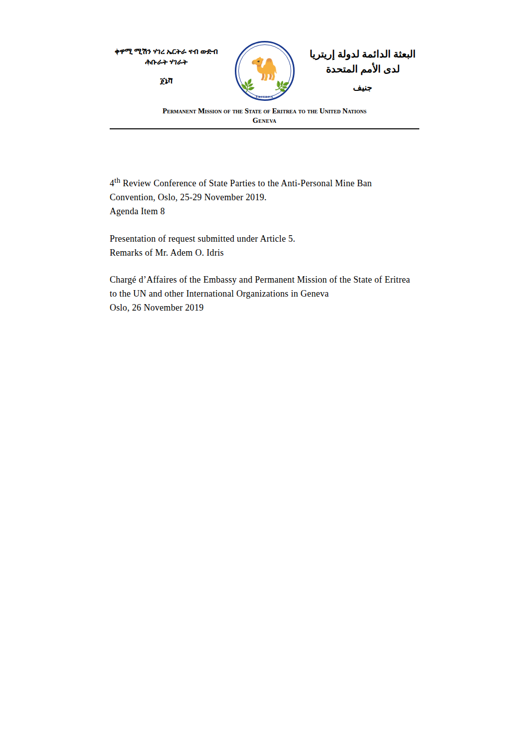ቀዋሚ ሚሽን ሃገረ ኤርትራ ናብ ውድብ ሕቡራት ሃገራት ጀኔቫ
🐪 🌿 🌿 ERITREA
البعثة الدائمة لدولة إريتريا
لدى الأمم المتحدة جنيف
Permanent Mission of the State of Eritrea to the United Nations Geneva
4th Review Conference of State Parties to the Anti-Personal Mine Ban Convention, Oslo, 25-29 November 2019.
Agenda Item 8
Presentation of request submitted under Article 5.
Remarks of Mr. Adem O. Idris
Chargé d’Affaires of the Embassy and Permanent Mission of the State of Eritrea to the UN and other International Organizations in Geneva
Oslo, 26 November 2019